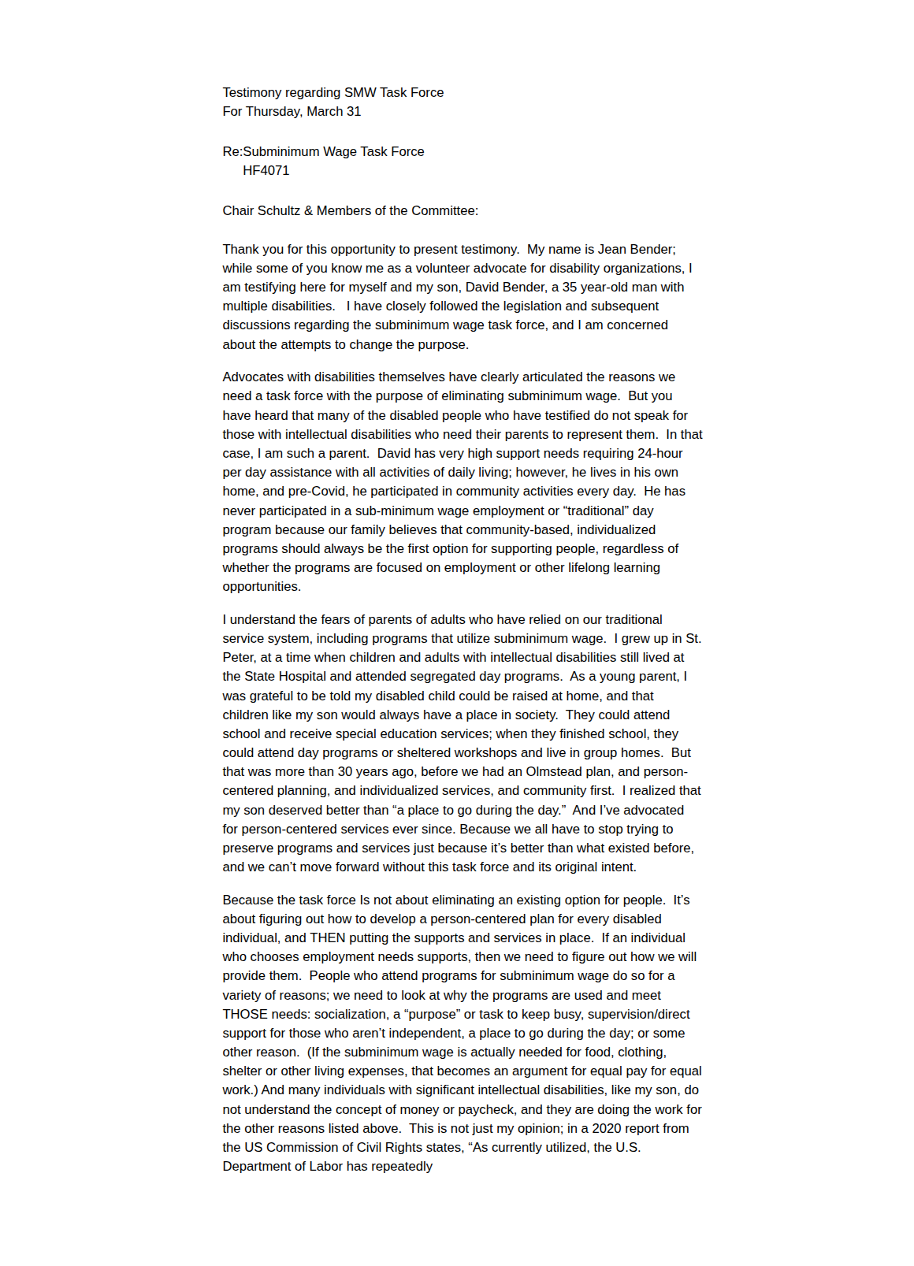Testimony regarding SMW Task Force
For Thursday, March 31
| Re: | Subminimum Wage Task Force |
| | HF4071 |
Chair Schultz & Members of the Committee:
Thank you for this opportunity to present testimony. My name is Jean Bender; while some of you know me as a volunteer advocate for disability organizations, I am testifying here for myself and my son, David Bender, a 35 year-old man with multiple disabilities. I have closely followed the legislation and subsequent discussions regarding the subminimum wage task force, and I am concerned about the attempts to change the purpose.
Advocates with disabilities themselves have clearly articulated the reasons we need a task force with the purpose of eliminating subminimum wage. But you have heard that many of the disabled people who have testified do not speak for those with intellectual disabilities who need their parents to represent them. In that case, I am such a parent. David has very high support needs requiring 24-hour per day assistance with all activities of daily living; however, he lives in his own home, and pre-Covid, he participated in community activities every day. He has never participated in a sub-minimum wage employment or “traditional” day program because our family believes that community-based, individualized programs should always be the first option for supporting people, regardless of whether the programs are focused on employment or other lifelong learning opportunities.
I understand the fears of parents of adults who have relied on our traditional service system, including programs that utilize subminimum wage. I grew up in St. Peter, at a time when children and adults with intellectual disabilities still lived at the State Hospital and attended segregated day programs. As a young parent, I was grateful to be told my disabled child could be raised at home, and that children like my son would always have a place in society. They could attend school and receive special education services; when they finished school, they could attend day programs or sheltered workshops and live in group homes. But that was more than 30 years ago, before we had an Olmstead plan, and person-centered planning, and individualized services, and community first. I realized that my son deserved better than “a place to go during the day.” And I’ve advocated for person-centered services ever since. Because we all have to stop trying to preserve programs and services just because it’s better than what existed before, and we can’t move forward without this task force and its original intent.
Because the task force Is not about eliminating an existing option for people. It’s about figuring out how to develop a person-centered plan for every disabled individual, and THEN putting the supports and services in place. If an individual who chooses employment needs supports, then we need to figure out how we will provide them. People who attend programs for subminimum wage do so for a variety of reasons; we need to look at why the programs are used and meet THOSE needs: socialization, a “purpose” or task to keep busy, supervision/direct support for those who aren’t independent, a place to go during the day; or some other reason. (If the subminimum wage is actually needed for food, clothing, shelter or other living expenses, that becomes an argument for equal pay for equal work.) And many individuals with significant intellectual disabilities, like my son, do not understand the concept of money or paycheck, and they are doing the work for the other reasons listed above. This is not just my opinion; in a 2020 report from the US Commission of Civil Rights states, “As currently utilized, the U.S. Department of Labor has repeatedly